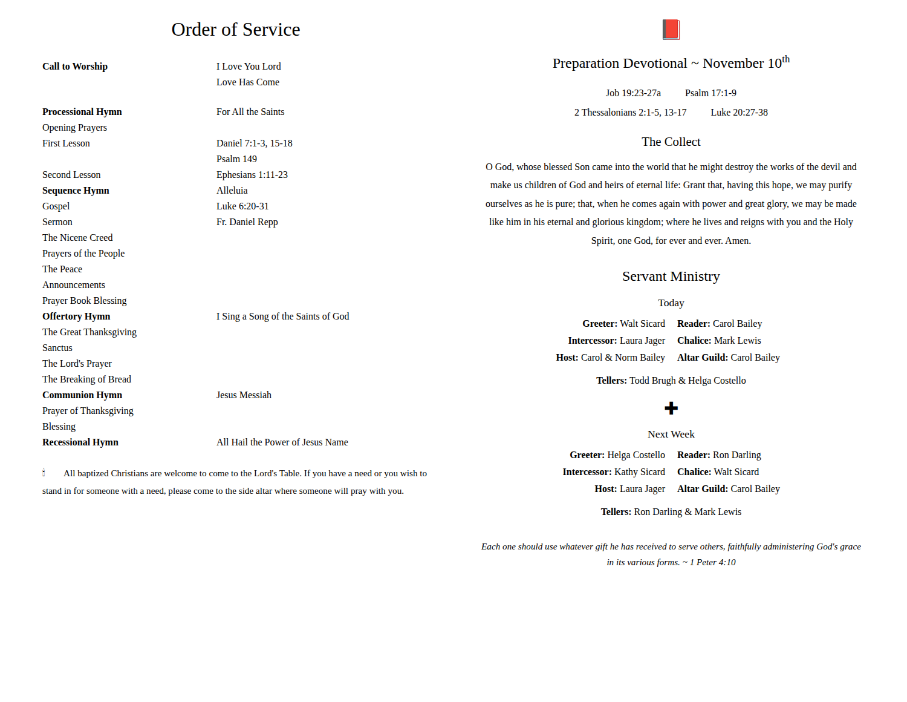Order of Service
| Call to Worship | I Love You Lord |
| | Love Has Come |
| Processional Hymn | For All the Saints |
| Opening Prayers | |
| First Lesson | Daniel 7:1-3, 15-18 |
| | Psalm 149 |
| Second Lesson | Ephesians 1:11-23 |
| Sequence Hymn | Alleluia |
| Gospel | Luke 6:20-31 |
| Sermon | Fr. Daniel Repp |
| The Nicene Creed | |
| Prayers of the People | |
| The Peace | |
| Announcements | |
| Prayer Book Blessing | |
| Offertory Hymn | I Sing a Song of the Saints of God |
| The Great Thanksgiving | |
| Sanctus | |
| The Lord's Prayer | |
| The Breaking of Bread | |
| Communion Hymn | Jesus Messiah |
| Prayer of Thanksgiving | |
| Blessing | |
| Recessional Hymn | All Hail the Power of Jesus Name |
🕯All baptized Christians are welcome to come to the Lord's Table. If you have a need or you wish to stand in for someone with a need, please come to the side altar where someone will pray with you.
📕
Preparation Devotional ~ November 10th
Job 19:23-27a Psalm 17:1-9
2 Thessalonians 2:1-5, 13-17 Luke 20:27-38
The Collect
O God, whose blessed Son came into the world that he might destroy the works of the devil and make us children of God and heirs of eternal life: Grant that, having this hope, we may purify ourselves as he is pure; that, when he comes again with power and great glory, we may be made like him in his eternal and glorious kingdom; where he lives and reigns with you and the Holy Spirit, one God, for ever and ever. Amen.
Servant Ministry
Today
| Greeter: Walt Sicard | Reader: Carol Bailey |
| Intercessor: Laura Jager | Chalice: Mark Lewis |
| Host: Carol & Norm Bailey | Altar Guild: Carol Bailey |
Tellers: Todd Brugh & Helga Costello
✚
Next Week
| Greeter: Helga Costello | Reader: Ron Darling |
| Intercessor: Kathy Sicard | Chalice: Walt Sicard |
| Host: Laura Jager | Altar Guild: Carol Bailey |
Tellers: Ron Darling & Mark Lewis
Each one should use whatever gift he has received to serve others, faithfully administering God's grace in its various forms. ~ 1 Peter 4:10